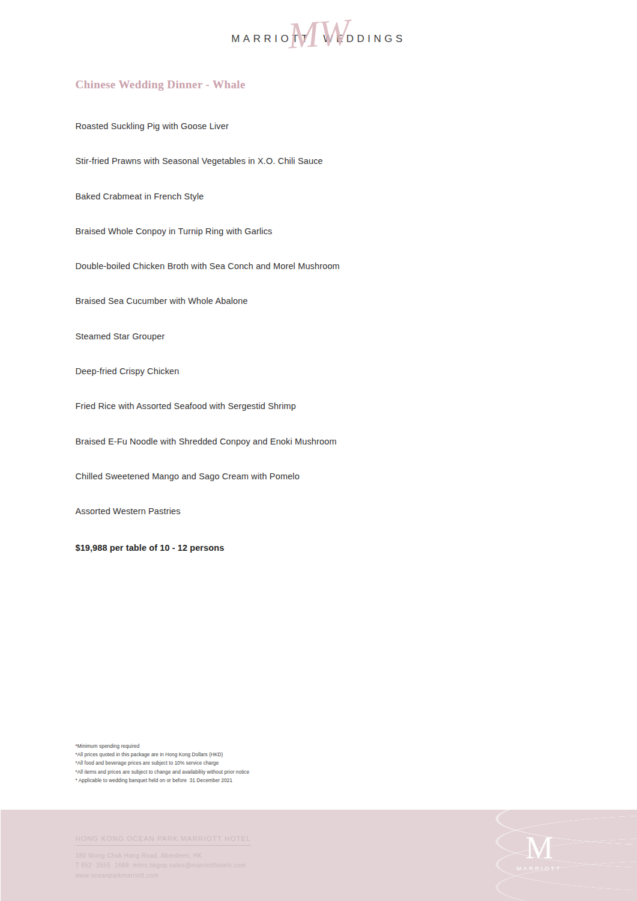MARRIOTT WEDDINGS MW
Chinese Wedding Dinner - Whale
Roasted Suckling Pig with Goose Liver
Stir-fried Prawns with Seasonal Vegetables in X.O. Chili Sauce
Baked Crabmeat in French Style
Braised Whole Conpoy in Turnip Ring with Garlics
Double-boiled Chicken Broth with Sea Conch and Morel Mushroom
Braised Sea Cucumber with Whole Abalone
Steamed Star Grouper
Deep-fried Crispy Chicken
Fried Rice with Assorted Seafood with Sergestid Shrimp
Braised E-Fu Noodle with Shredded Conpoy and Enoki Mushroom
Chilled Sweetened Mango and Sago Cream with Pomelo
Assorted Western Pastries
$19,988 per table of 10 - 12 persons
*Minimum spending required
*All prices quoted in this package are in Hong Kong Dollars (HKD)
*All food and beverage prices are subject to 10% service charge
*All items and prices are subject to change and availability without prior notice
* Applicable to wedding banquet held on or before 31 December 2021
HONG KONG OCEAN PARK MARRIOTT HOTEL
180 Wong Chuk Hang Road, Aberdeen, HK
T 852 3555 1688 mhrs.hkgop.sales@marriotthotels.com
www.oceanparkmarriott.com
M
MARRIOTT